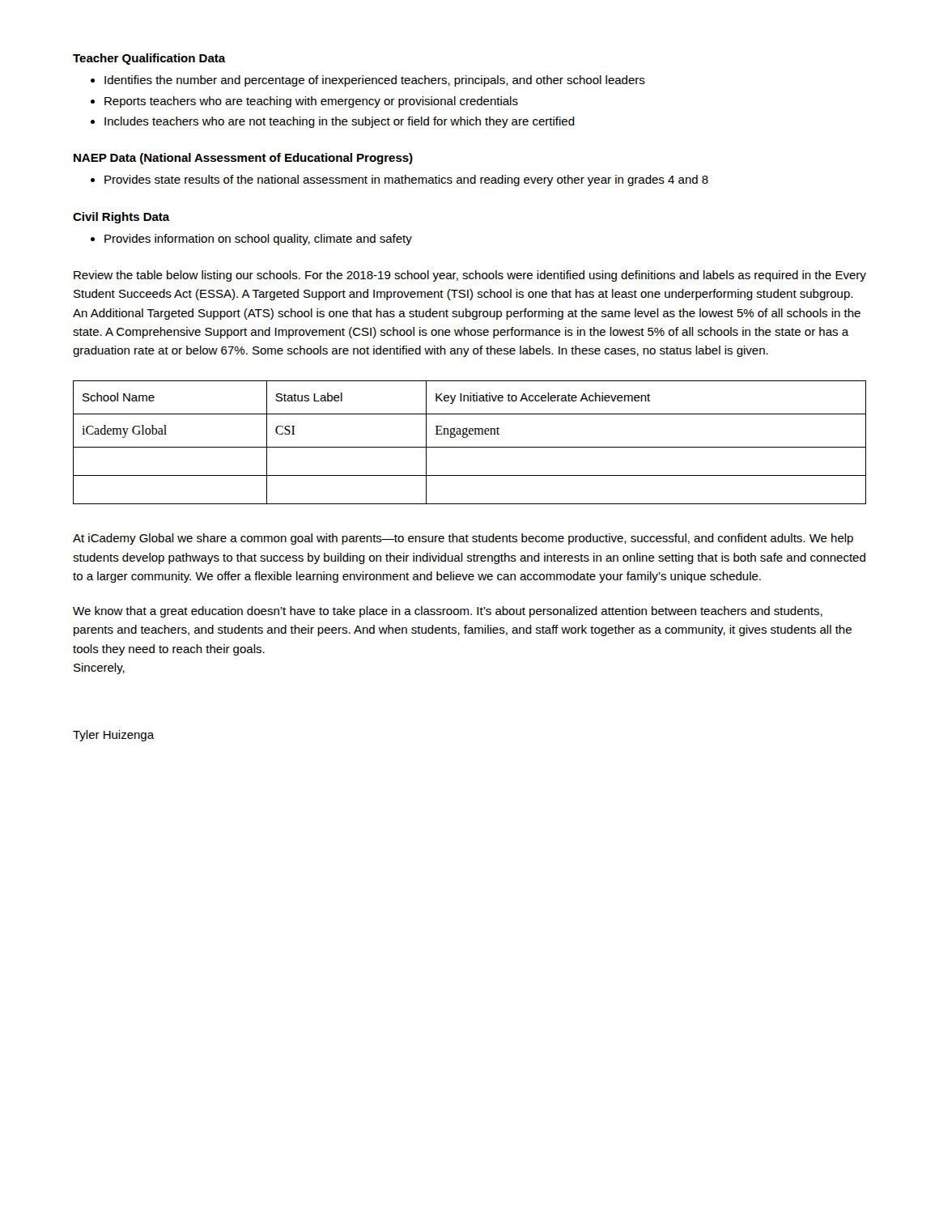Teacher Qualification Data
Identifies the number and percentage of inexperienced teachers, principals, and other school leaders
Reports teachers who are teaching with emergency or provisional credentials
Includes teachers who are not teaching in the subject or field for which they are certified
NAEP Data (National Assessment of Educational Progress)
Provides state results of the national assessment in mathematics and reading every other year in grades 4 and 8
Civil Rights Data
Provides information on school quality, climate and safety
Review the table below listing our schools. For the 2018-19 school year, schools were identified using definitions and labels as required in the Every Student Succeeds Act (ESSA). A Targeted Support and Improvement (TSI) school is one that has at least one underperforming student subgroup. An Additional Targeted Support (ATS) school is one that has a student subgroup performing at the same level as the lowest 5% of all schools in the state. A Comprehensive Support and Improvement (CSI) school is one whose performance is in the lowest 5% of all schools in the state or has a graduation rate at or below 67%. Some schools are not identified with any of these labels. In these cases, no status label is given.
| School Name | Status Label | Key Initiative to Accelerate Achievement |
| --- | --- | --- |
| iCademy Global | CSI | Engagement |
At iCademy Global we share a common goal with parents—to ensure that students become productive, successful, and confident adults. We help students develop pathways to that success by building on their individual strengths and interests in an online setting that is both safe and connected to a larger community. We offer a flexible learning environment and believe we can accommodate your family’s unique schedule.
We know that a great education doesn’t have to take place in a classroom. It’s about personalized attention between teachers and students, parents and teachers, and students and their peers. And when students, families, and staff work together as a community, it gives students all the tools they need to reach their goals.
Sincerely,
Tyler Huizenga